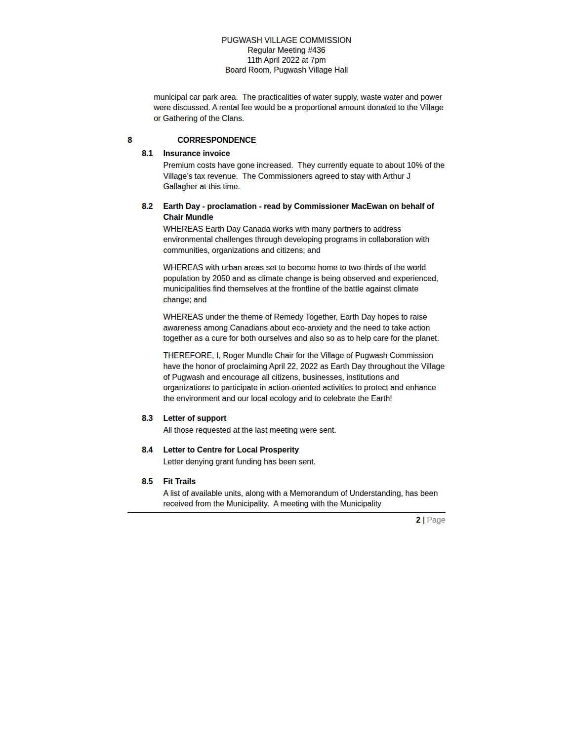PUGWASH VILLAGE COMMISSION
Regular Meeting #436
11th April 2022 at 7pm
Board Room, Pugwash Village Hall
municipal car park area. The practicalities of water supply, waste water and power were discussed. A rental fee would be a proportional amount donated to the Village or Gathering of the Clans.
8 CORRESPONDENCE
8.1
Insurance invoice
Premium costs have gone increased. They currently equate to about 10% of the Village’s tax revenue. The Commissioners agreed to stay with Arthur J Gallagher at this time.
8.2
Earth Day - proclamation - read by Commissioner MacEwan on behalf of Chair Mundle
WHEREAS Earth Day Canada works with many partners to address environmental challenges through developing programs in collaboration with communities, organizations and citizens; and
WHEREAS with urban areas set to become home to two-thirds of the world population by 2050 and as climate change is being observed and experienced, municipalities find themselves at the frontline of the battle against climate change; and
WHEREAS under the theme of Remedy Together, Earth Day hopes to raise awareness among Canadians about eco-anxiety and the need to take action together as a cure for both ourselves and also so as to help care for the planet.
THEREFORE, I, Roger Mundle Chair for the Village of Pugwash Commission have the honor of proclaiming April 22, 2022 as Earth Day throughout the Village of Pugwash and encourage all citizens, businesses, institutions and organizations to participate in action-oriented activities to protect and enhance the environment and our local ecology and to celebrate the Earth!
8.3
Letter of support
All those requested at the last meeting were sent.
8.4
Letter to Centre for Local Prosperity
Letter denying grant funding has been sent.
8.5
Fit Trails
A list of available units, along with a Memorandum of Understanding, has been received from the Municipality. A meeting with the Municipality
2 | Page